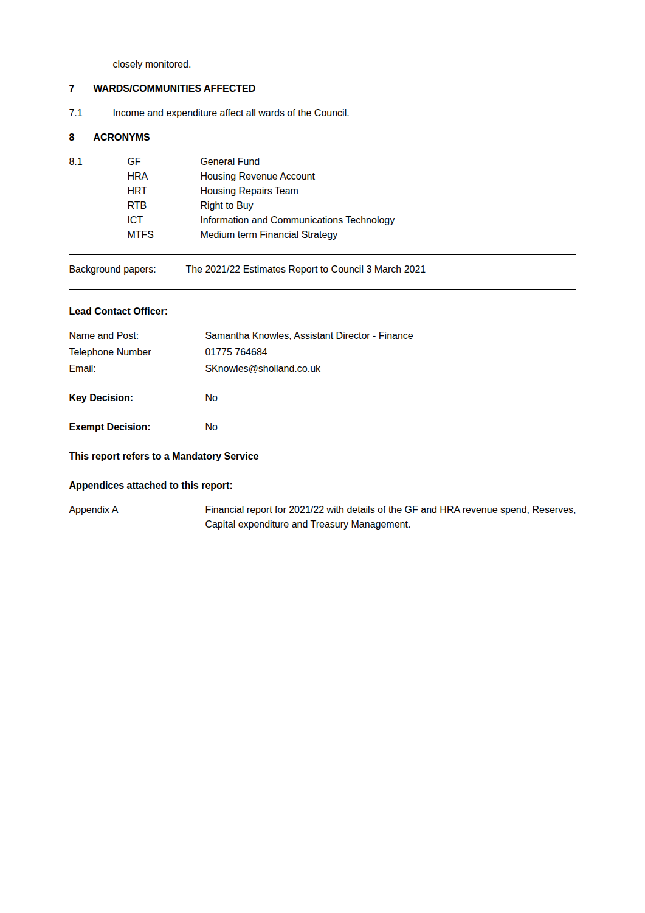closely monitored.
7
WARDS/COMMUNITIES AFFECTED
7.1
Income and expenditure affect all wards of the Council.
8
ACRONYMS
| 8.1 | GF | General Fund |
| | HRA | Housing Revenue Account |
| | HRT | Housing Repairs Team |
| | RTB | Right to Buy |
| | ICT | Information and Communications Technology |
| | MTFS | Medium term Financial Strategy |
Background papers:
The 2021/22 Estimates Report to Council 3 March 2021
Lead Contact Officer:
Name and Post:
Samantha Knowles, Assistant Director - Finance
Telephone Number
01775 764684
Email:
SKnowles@sholland.co.uk
Key Decision:
No
Exempt Decision:
No
This report refers to a Mandatory Service
Appendices attached to this report:
Appendix A
Financial report for 2021/22 with details of the GF and HRA revenue spend, Reserves, Capital expenditure and Treasury Management.